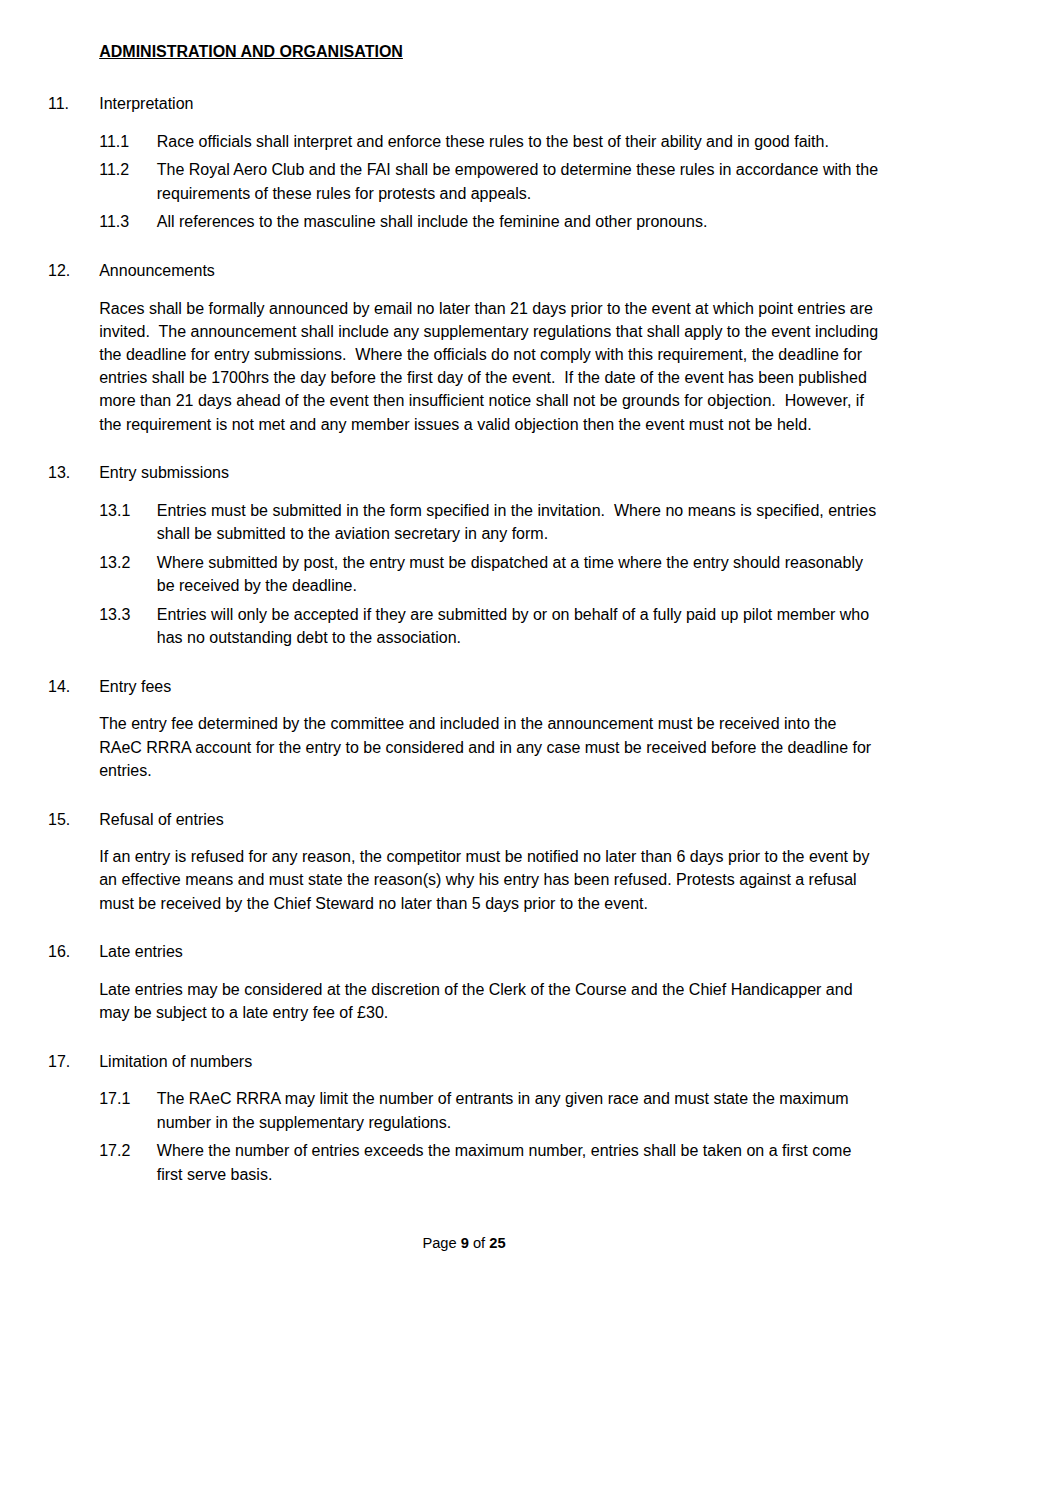ADMINISTRATION AND ORGANISATION
11. Interpretation
11.1 Race officials shall interpret and enforce these rules to the best of their ability and in good faith.
11.2 The Royal Aero Club and the FAI shall be empowered to determine these rules in accordance with the requirements of these rules for protests and appeals.
11.3 All references to the masculine shall include the feminine and other pronouns.
12. Announcements
Races shall be formally announced by email no later than 21 days prior to the event at which point entries are invited. The announcement shall include any supplementary regulations that shall apply to the event including the deadline for entry submissions. Where the officials do not comply with this requirement, the deadline for entries shall be 1700hrs the day before the first day of the event. If the date of the event has been published more than 21 days ahead of the event then insufficient notice shall not be grounds for objection. However, if the requirement is not met and any member issues a valid objection then the event must not be held.
13. Entry submissions
13.1 Entries must be submitted in the form specified in the invitation. Where no means is specified, entries shall be submitted to the aviation secretary in any form.
13.2 Where submitted by post, the entry must be dispatched at a time where the entry should reasonably be received by the deadline.
13.3 Entries will only be accepted if they are submitted by or on behalf of a fully paid up pilot member who has no outstanding debt to the association.
14. Entry fees
The entry fee determined by the committee and included in the announcement must be received into the RAeC RRRA account for the entry to be considered and in any case must be received before the deadline for entries.
15. Refusal of entries
If an entry is refused for any reason, the competitor must be notified no later than 6 days prior to the event by an effective means and must state the reason(s) why his entry has been refused. Protests against a refusal must be received by the Chief Steward no later than 5 days prior to the event.
16. Late entries
Late entries may be considered at the discretion of the Clerk of the Course and the Chief Handicapper and may be subject to a late entry fee of £30.
17. Limitation of numbers
17.1 The RAeC RRRA may limit the number of entrants in any given race and must state the maximum number in the supplementary regulations.
17.2 Where the number of entries exceeds the maximum number, entries shall be taken on a first come first serve basis.
Page 9 of 25